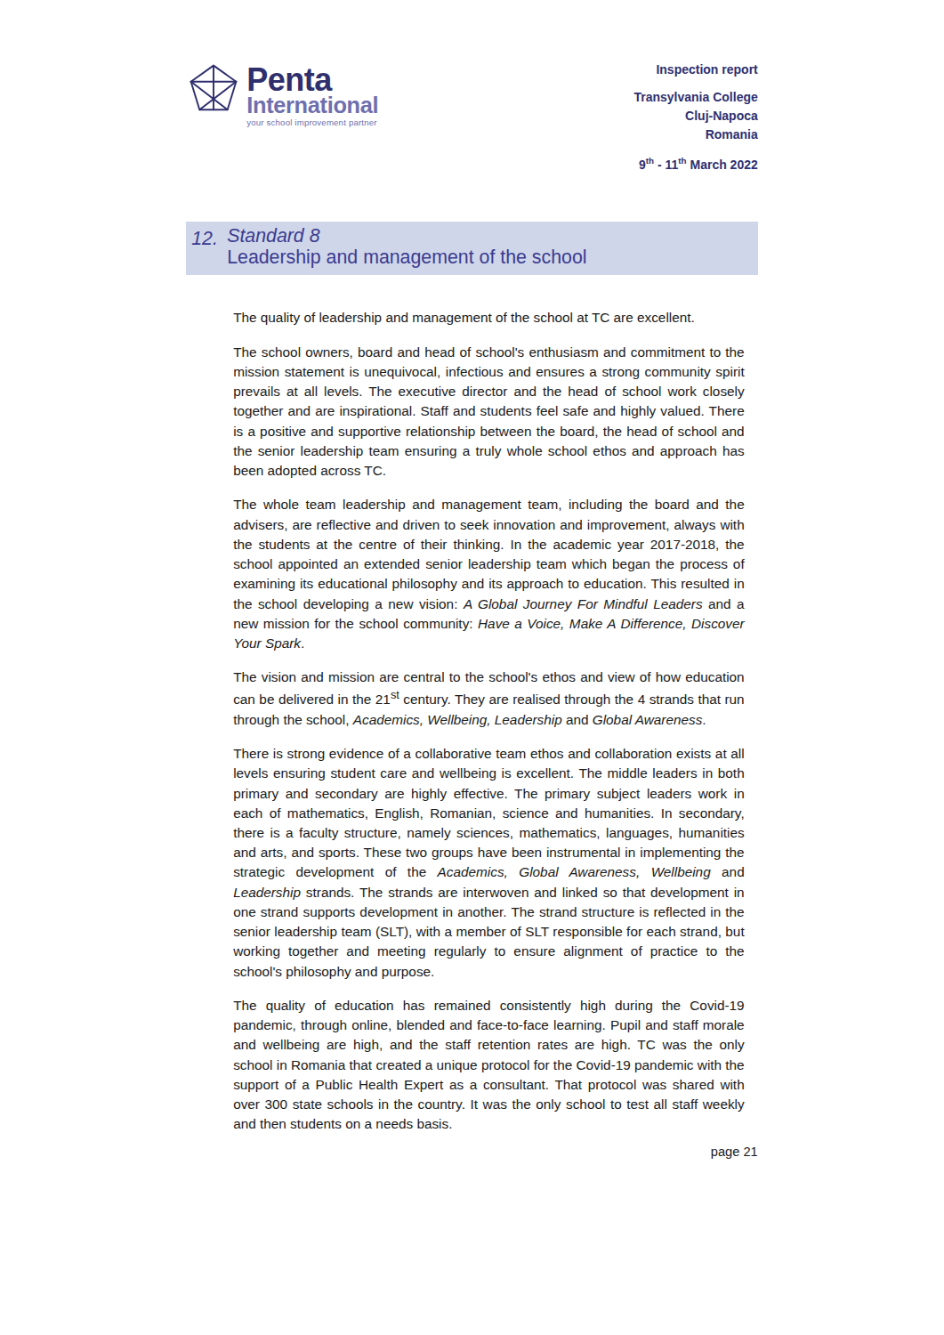Penta International your school improvement partner
Inspection report
Transylvania College
Cluj-Napoca
Romania
9th - 11th March 2022
12. Standard 8 Leadership and management of the school
The quality of leadership and management of the school at TC are excellent.
The school owners, board and head of school's enthusiasm and commitment to the mission statement is unequivocal, infectious and ensures a strong community spirit prevails at all levels. The executive director and the head of school work closely together and are inspirational. Staff and students feel safe and highly valued. There is a positive and supportive relationship between the board, the head of school and the senior leadership team ensuring a truly whole school ethos and approach has been adopted across TC.
The whole team leadership and management team, including the board and the advisers, are reflective and driven to seek innovation and improvement, always with the students at the centre of their thinking. In the academic year 2017-2018, the school appointed an extended senior leadership team which began the process of examining its educational philosophy and its approach to education. This resulted in the school developing a new vision: A Global Journey For Mindful Leaders and a new mission for the school community: Have a Voice, Make A Difference, Discover Your Spark.
The vision and mission are central to the school's ethos and view of how education can be delivered in the 21st century. They are realised through the 4 strands that run through the school, Academics, Wellbeing, Leadership and Global Awareness.
There is strong evidence of a collaborative team ethos and collaboration exists at all levels ensuring student care and wellbeing is excellent. The middle leaders in both primary and secondary are highly effective. The primary subject leaders work in each of mathematics, English, Romanian, science and humanities. In secondary, there is a faculty structure, namely sciences, mathematics, languages, humanities and arts, and sports. These two groups have been instrumental in implementing the strategic development of the Academics, Global Awareness, Wellbeing and Leadership strands. The strands are interwoven and linked so that development in one strand supports development in another. The strand structure is reflected in the senior leadership team (SLT), with a member of SLT responsible for each strand, but working together and meeting regularly to ensure alignment of practice to the school's philosophy and purpose.
The quality of education has remained consistently high during the Covid-19 pandemic, through online, blended and face-to-face learning. Pupil and staff morale and wellbeing are high, and the staff retention rates are high. TC was the only school in Romania that created a unique protocol for the Covid-19 pandemic with the support of a Public Health Expert as a consultant. That protocol was shared with over 300 state schools in the country. It was the only school to test all staff weekly and then students on a needs basis.
page 21